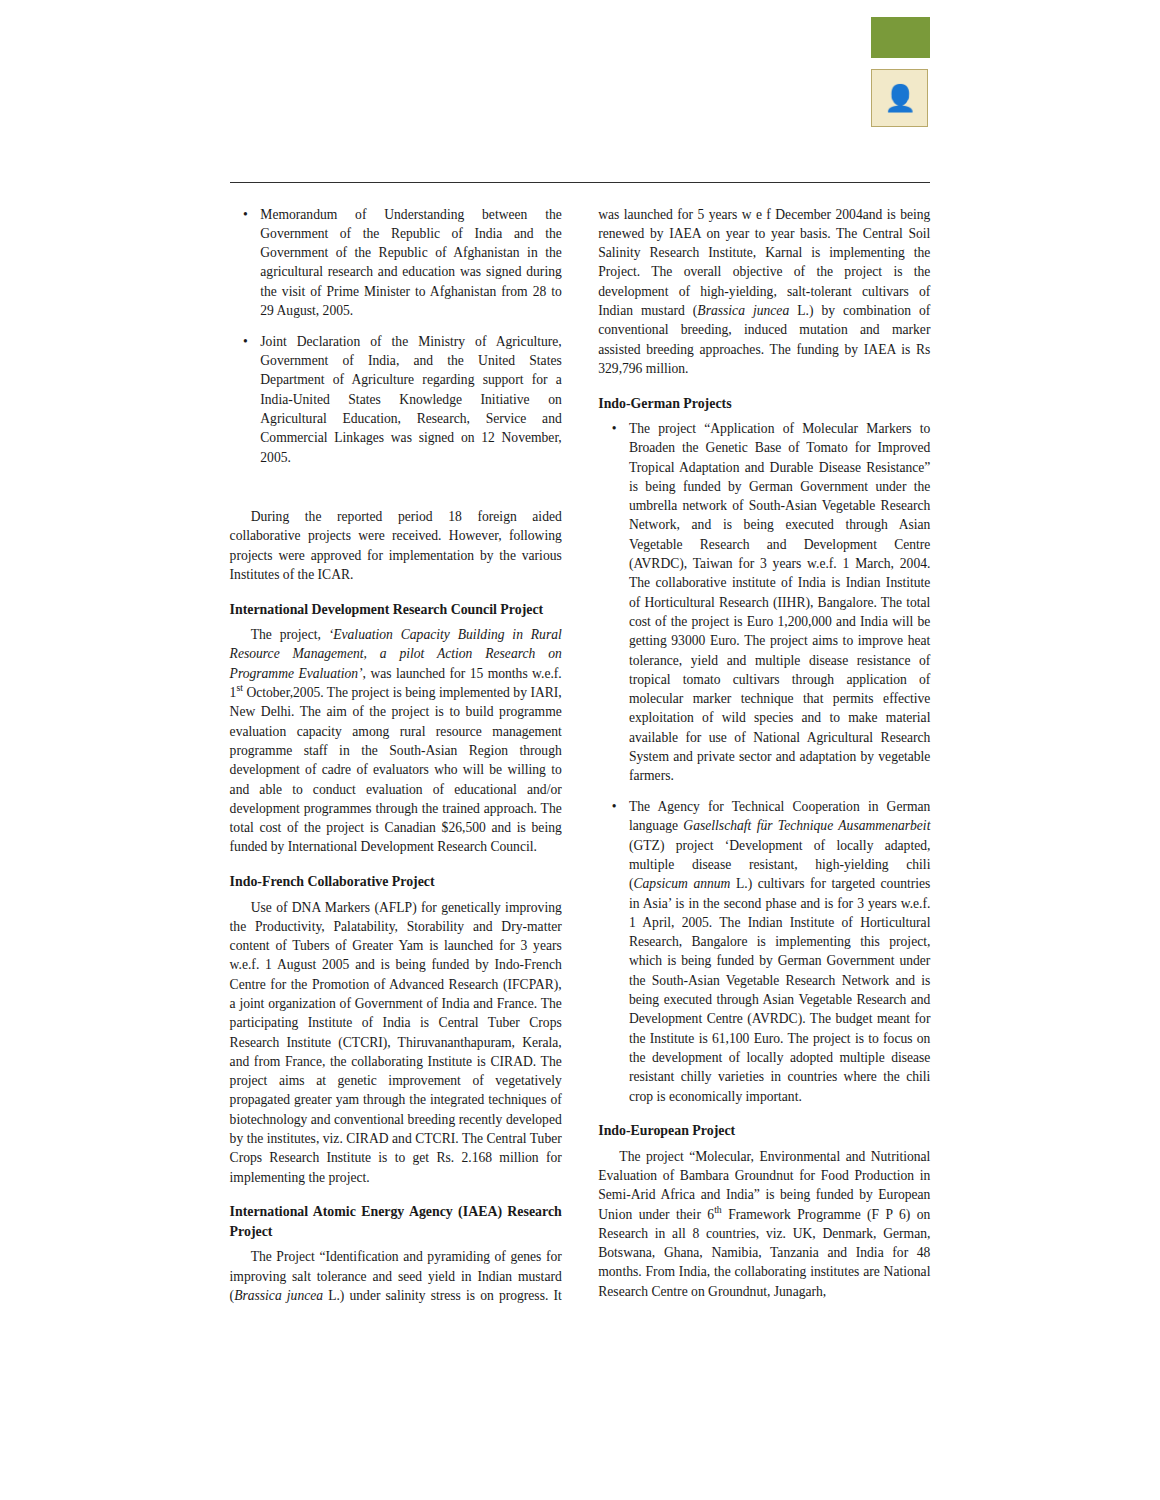👤
Memorandum of Understanding between the Government of the Republic of India and the Government of the Republic of Afghanistan in the agricultural research and education was signed during the visit of Prime Minister to Afghanistan from 28 to 29 August, 2005.
Joint Declaration of the Ministry of Agriculture, Government of India, and the United States Department of Agriculture regarding support for a India-United States Knowledge Initiative on Agricultural Education, Research, Service and Commercial Linkages was signed on 12 November, 2005.
During the reported period 18 foreign aided collaborative projects were received. However, following projects were approved for implementation by the various Institutes of the ICAR.
International Development Research Council Project
The project, ‘Evaluation Capacity Building in Rural Resource Management, a pilot Action Research on Programme Evaluation’, was launched for 15 months w.e.f. 1st October,2005. The project is being implemented by IARI, New Delhi. The aim of the project is to build programme evaluation capacity among rural resource management programme staff in the South-Asian Region through development of cadre of evaluators who will be willing to and able to conduct evaluation of educational and/or development programmes through the trained approach. The total cost of the project is Canadian $26,500 and is being funded by International Development Research Council.
Indo-French Collaborative Project
Use of DNA Markers (AFLP) for genetically improving the Productivity, Palatability, Storability and Dry-matter content of Tubers of Greater Yam is launched for 3 years w.e.f. 1 August 2005 and is being funded by Indo-French Centre for the Promotion of Advanced Research (IFCPAR), a joint organization of Government of India and France. The participating Institute of India is Central Tuber Crops Research Institute (CTCRI), Thiruvananthapuram, Kerala, and from France, the collaborating Institute is CIRAD. The project aims at genetic improvement of vegetatively propagated greater yam through the integrated techniques of biotechnology and conventional breeding recently developed by the institutes, viz. CIRAD and CTCRI. The Central Tuber Crops Research Institute is to get Rs. 2.168 million for implementing the project.
International Atomic Energy Agency (IAEA) Research Project
The Project “Identification and pyramiding of genes for improving salt tolerance and seed yield in Indian mustard (Brassica juncea L.) under salinity stress is on progress. It was launched for 5 years w e f December 2004and is being renewed by IAEA on year to year basis. The Central Soil Salinity Research Institute, Karnal is implementing the Project. The overall objective of the project is the development of high-yielding, salt-tolerant cultivars of Indian mustard (Brassica juncea L.) by combination of conventional breeding, induced mutation and marker assisted breeding approaches. The funding by IAEA is Rs 329,796 million.
Indo-German Projects
The project “Application of Molecular Markers to Broaden the Genetic Base of Tomato for Improved Tropical Adaptation and Durable Disease Resistance” is being funded by German Government under the umbrella network of South-Asian Vegetable Research Network, and is being executed through Asian Vegetable Research and Development Centre (AVRDC), Taiwan for 3 years w.e.f. 1 March, 2004. The collaborative institute of India is Indian Institute of Horticultural Research (IIHR), Bangalore. The total cost of the project is Euro 1,200,000 and India will be getting 93000 Euro. The project aims to improve heat tolerance, yield and multiple disease resistance of tropical tomato cultivars through application of molecular marker technique that permits effective exploitation of wild species and to make material available for use of National Agricultural Research System and private sector and adaptation by vegetable farmers.
The Agency for Technical Cooperation in German language Gasellschaft für Technique Ausammenarbeit (GTZ) project ‘Development of locally adapted, multiple disease resistant, high-yielding chili (Capsicum annum L.) cultivars for targeted countries in Asia’ is in the second phase and is for 3 years w.e.f. 1 April, 2005. The Indian Institute of Horticultural Research, Bangalore is implementing this project, which is being funded by German Government under the South-Asian Vegetable Research Network and is being executed through Asian Vegetable Research and Development Centre (AVRDC). The budget meant for the Institute is 61,100 Euro. The project is to focus on the development of locally adopted multiple disease resistant chilly varieties in countries where the chili crop is economically important.
Indo-European Project
The project “Molecular, Environmental and Nutritional Evaluation of Bambara Groundnut for Food Production in Semi-Arid Africa and India” is being funded by European Union under their 6th Framework Programme (F P 6) on Research in all 8 countries, viz. UK, Denmark, German, Botswana, Ghana, Namibia, Tanzania and India for 48 months. From India, the collaborating institutes are National Research Centre on Groundnut, Junagarh,